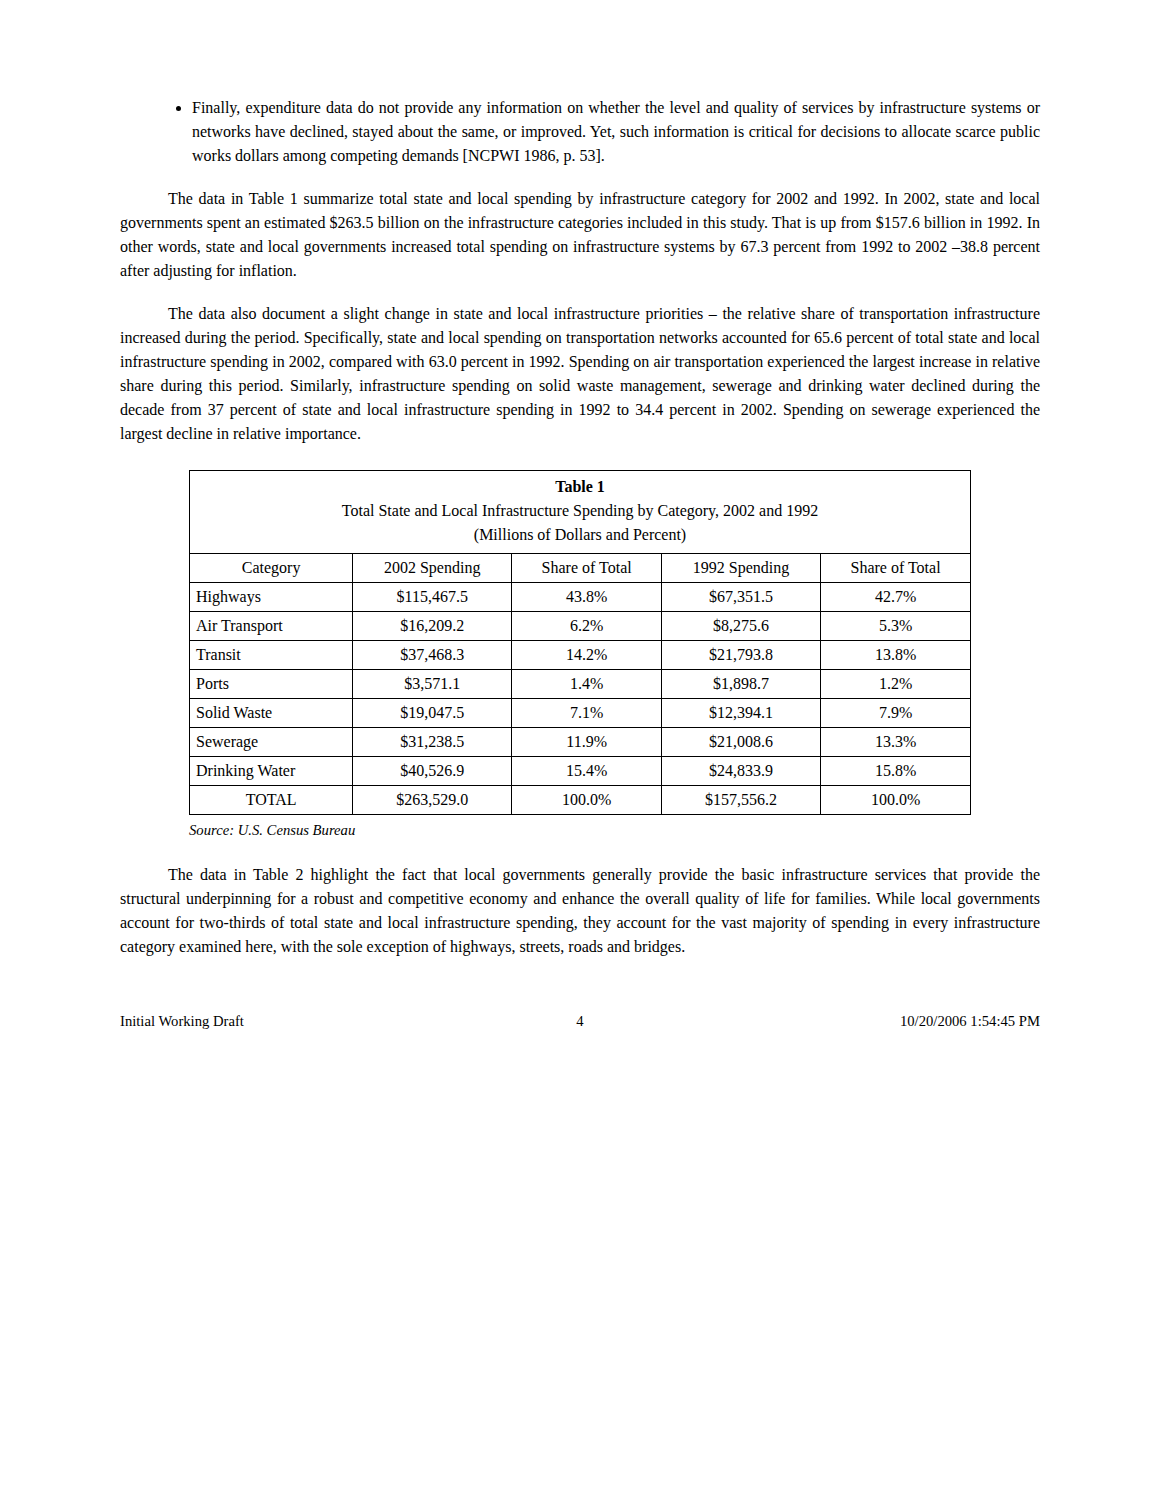Finally, expenditure data do not provide any information on whether the level and quality of services by infrastructure systems or networks have declined, stayed about the same, or improved. Yet, such information is critical for decisions to allocate scarce public works dollars among competing demands [NCPWI 1986, p. 53].
The data in Table 1 summarize total state and local spending by infrastructure category for 2002 and 1992. In 2002, state and local governments spent an estimated $263.5 billion on the infrastructure categories included in this study. That is up from $157.6 billion in 1992. In other words, state and local governments increased total spending on infrastructure systems by 67.3 percent from 1992 to 2002 –38.8 percent after adjusting for inflation.
The data also document a slight change in state and local infrastructure priorities – the relative share of transportation infrastructure increased during the period. Specifically, state and local spending on transportation networks accounted for 65.6 percent of total state and local infrastructure spending in 2002, compared with 63.0 percent in 1992. Spending on air transportation experienced the largest increase in relative share during this period. Similarly, infrastructure spending on solid waste management, sewerage and drinking water declined during the decade from 37 percent of state and local infrastructure spending in 1992 to 34.4 percent in 2002. Spending on sewerage experienced the largest decline in relative importance.
| Table 1 Total State and Local Infrastructure Spending by Category, 2002 and 1992 (Millions of Dollars and Percent) |
| Category | 2002 Spending | Share of Total | 1992 Spending | Share of Total |
| Highways | $115,467.5 | 43.8% | $67,351.5 | 42.7% |
| Air Transport | $16,209.2 | 6.2% | $8,275.6 | 5.3% |
| Transit | $37,468.3 | 14.2% | $21,793.8 | 13.8% |
| Ports | $3,571.1 | 1.4% | $1,898.7 | 1.2% |
| Solid Waste | $19,047.5 | 7.1% | $12,394.1 | 7.9% |
| Sewerage | $31,238.5 | 11.9% | $21,008.6 | 13.3% |
| Drinking Water | $40,526.9 | 15.4% | $24,833.9 | 15.8% |
| TOTAL | $263,529.0 | 100.0% | $157,556.2 | 100.0% |
Source: U.S. Census Bureau
The data in Table 2 highlight the fact that local governments generally provide the basic infrastructure services that provide the structural underpinning for a robust and competitive economy and enhance the overall quality of life for families. While local governments account for two-thirds of total state and local infrastructure spending, they account for the vast majority of spending in every infrastructure category examined here, with the sole exception of highways, streets, roads and bridges.
Initial Working Draft
4
10/20/2006 1:54:45 PM